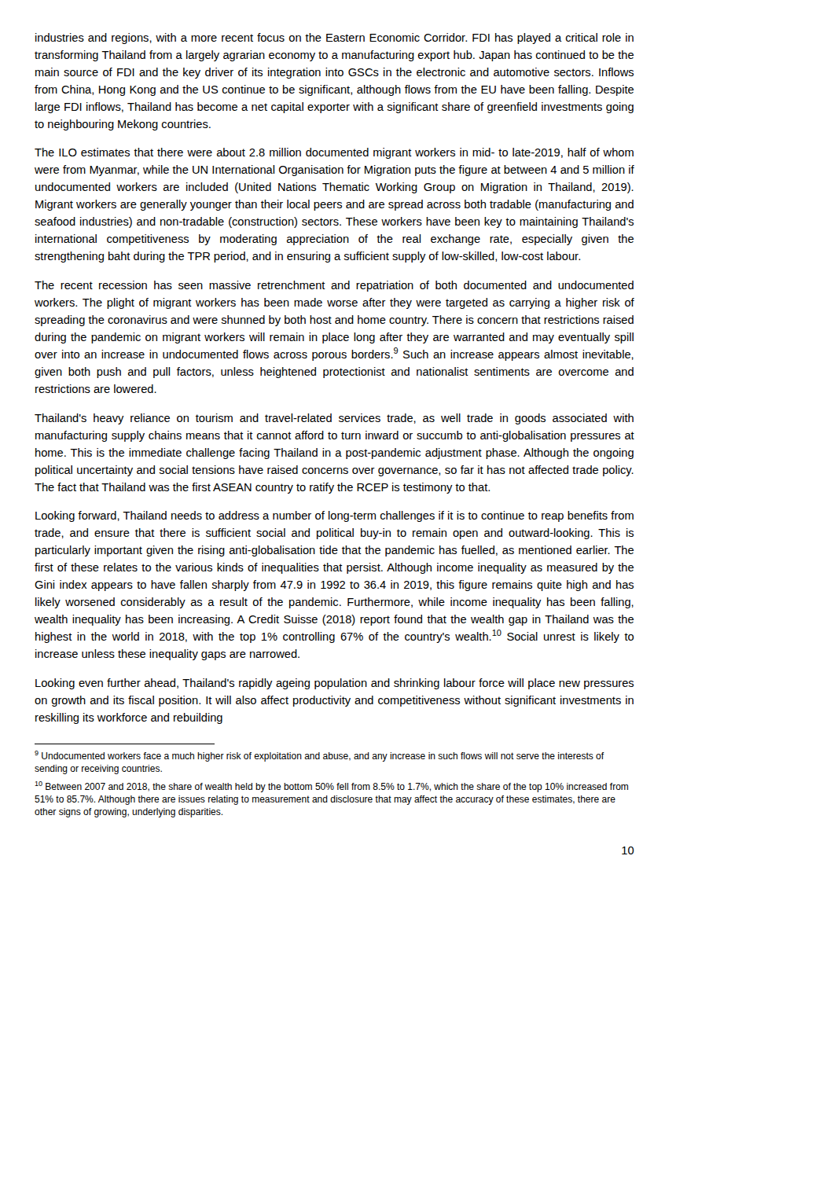industries and regions, with a more recent focus on the Eastern Economic Corridor. FDI has played a critical role in transforming Thailand from a largely agrarian economy to a manufacturing export hub. Japan has continued to be the main source of FDI and the key driver of its integration into GSCs in the electronic and automotive sectors. Inflows from China, Hong Kong and the US continue to be significant, although flows from the EU have been falling. Despite large FDI inflows, Thailand has become a net capital exporter with a significant share of greenfield investments going to neighbouring Mekong countries.
The ILO estimates that there were about 2.8 million documented migrant workers in mid- to late-2019, half of whom were from Myanmar, while the UN International Organisation for Migration puts the figure at between 4 and 5 million if undocumented workers are included (United Nations Thematic Working Group on Migration in Thailand, 2019). Migrant workers are generally younger than their local peers and are spread across both tradable (manufacturing and seafood industries) and non-tradable (construction) sectors. These workers have been key to maintaining Thailand's international competitiveness by moderating appreciation of the real exchange rate, especially given the strengthening baht during the TPR period, and in ensuring a sufficient supply of low-skilled, low-cost labour.
The recent recession has seen massive retrenchment and repatriation of both documented and undocumented workers. The plight of migrant workers has been made worse after they were targeted as carrying a higher risk of spreading the coronavirus and were shunned by both host and home country. There is concern that restrictions raised during the pandemic on migrant workers will remain in place long after they are warranted and may eventually spill over into an increase in undocumented flows across porous borders.9 Such an increase appears almost inevitable, given both push and pull factors, unless heightened protectionist and nationalist sentiments are overcome and restrictions are lowered.
Thailand's heavy reliance on tourism and travel-related services trade, as well trade in goods associated with manufacturing supply chains means that it cannot afford to turn inward or succumb to anti-globalisation pressures at home. This is the immediate challenge facing Thailand in a post-pandemic adjustment phase. Although the ongoing political uncertainty and social tensions have raised concerns over governance, so far it has not affected trade policy. The fact that Thailand was the first ASEAN country to ratify the RCEP is testimony to that.
Looking forward, Thailand needs to address a number of long-term challenges if it is to continue to reap benefits from trade, and ensure that there is sufficient social and political buy-in to remain open and outward-looking. This is particularly important given the rising anti-globalisation tide that the pandemic has fuelled, as mentioned earlier. The first of these relates to the various kinds of inequalities that persist. Although income inequality as measured by the Gini index appears to have fallen sharply from 47.9 in 1992 to 36.4 in 2019, this figure remains quite high and has likely worsened considerably as a result of the pandemic. Furthermore, while income inequality has been falling, wealth inequality has been increasing. A Credit Suisse (2018) report found that the wealth gap in Thailand was the highest in the world in 2018, with the top 1% controlling 67% of the country's wealth.10 Social unrest is likely to increase unless these inequality gaps are narrowed.
Looking even further ahead, Thailand's rapidly ageing population and shrinking labour force will place new pressures on growth and its fiscal position. It will also affect productivity and competitiveness without significant investments in reskilling its workforce and rebuilding
9 Undocumented workers face a much higher risk of exploitation and abuse, and any increase in such flows will not serve the interests of sending or receiving countries.
10 Between 2007 and 2018, the share of wealth held by the bottom 50% fell from 8.5% to 1.7%, which the share of the top 10% increased from 51% to 85.7%. Although there are issues relating to measurement and disclosure that may affect the accuracy of these estimates, there are other signs of growing, underlying disparities.
10